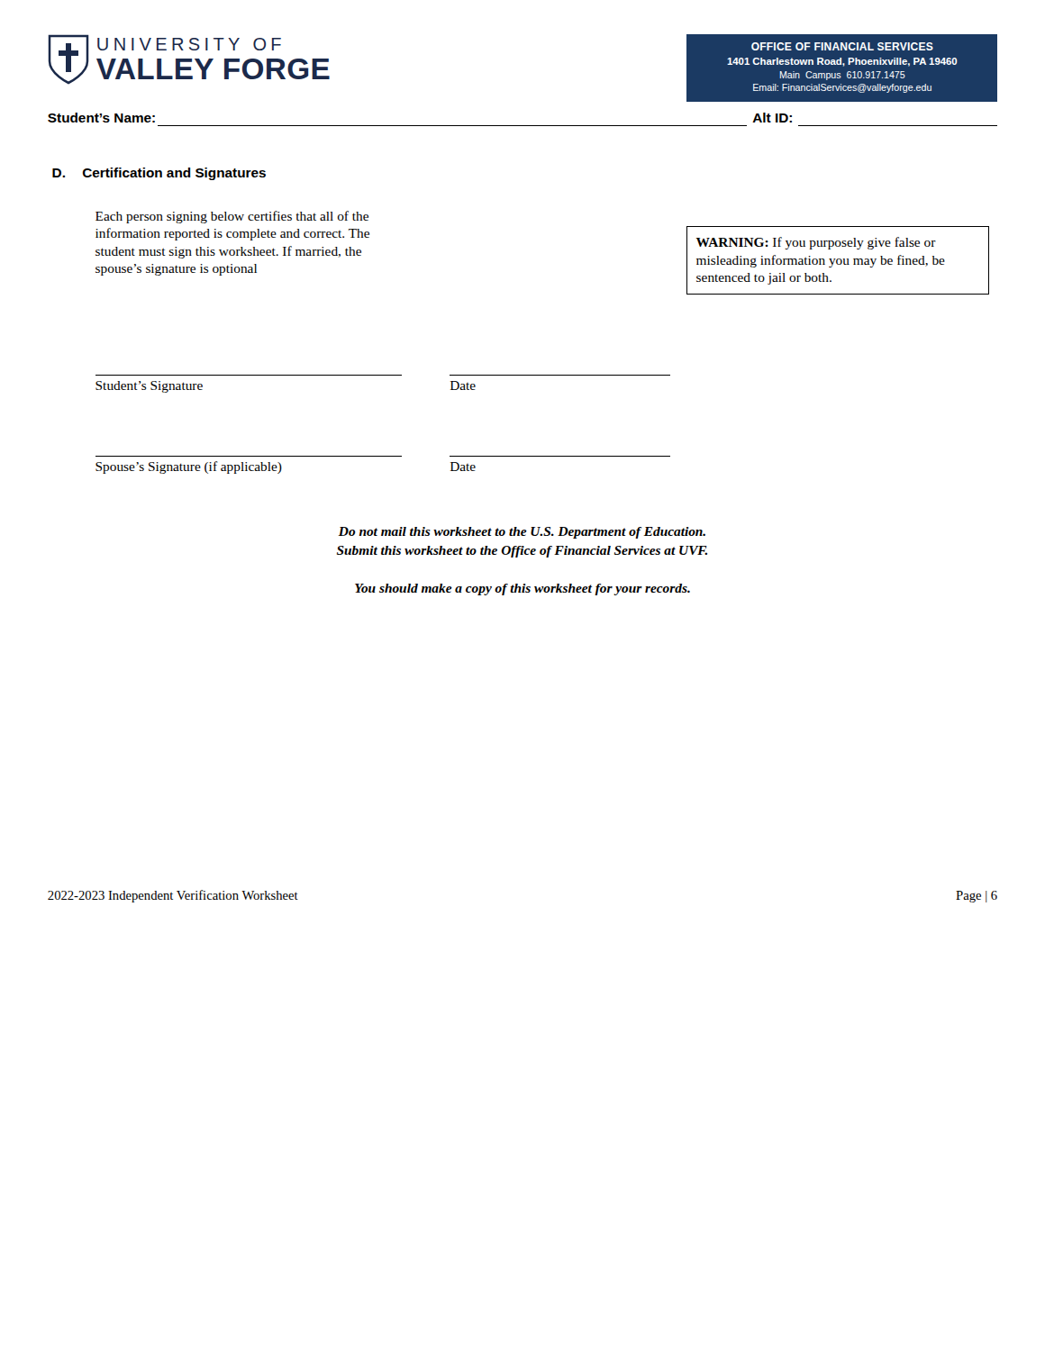UNIVERSITY OF
VALLEY FORGE
OFFICE OF FINANCIAL SERVICES
1401 Charlestown Road, Phoenixville, PA 19460
Main Campus 610.917.1475
Email: FinancialServices@valleyforge.edu
Student’s Name: Alt ID:
D. Certification and Signatures
Each person signing below certifies that all of the information reported is complete and correct. The student must sign this worksheet. If married, the spouse’s signature is optional
WARNING: If you purposely give false or misleading information you may be fined, be sentenced to jail or both.
Student’s Signature
Date
Spouse’s Signature (if applicable)
Date
Do not mail this worksheet to the U.S. Department of Education.
Submit this worksheet to the Office of Financial Services at UVF.
You should make a copy of this worksheet for your records.
2022-2023 Independent Verification Worksheet
Page | 6